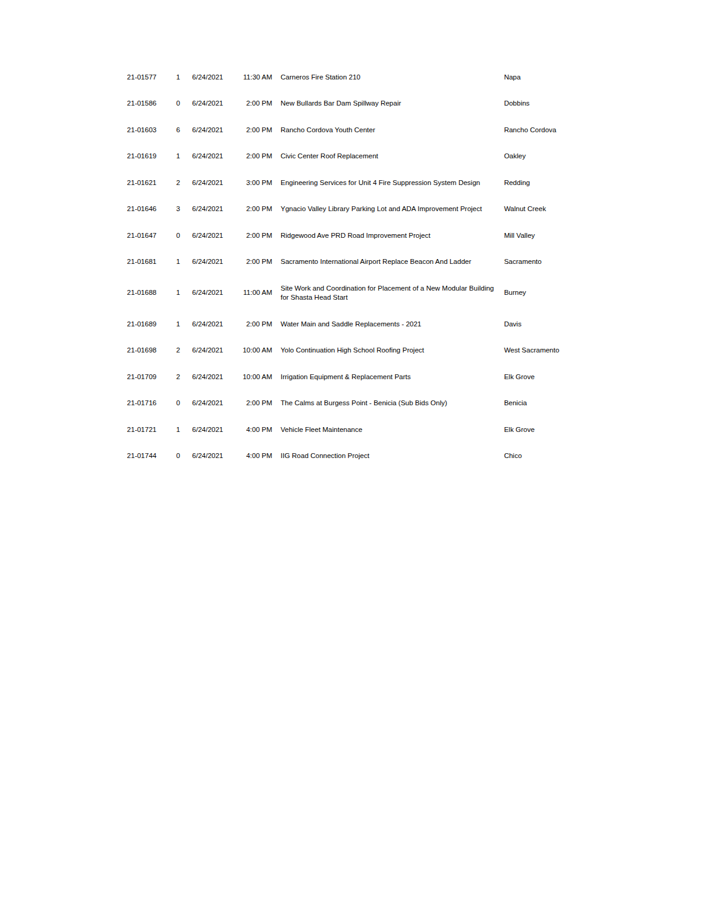| 21-01577 | 1 | 6/24/2021 | 11:30 AM | Carneros Fire Station 210 | Napa |
| 21-01586 | 0 | 6/24/2021 | 2:00 PM | New Bullards Bar Dam Spillway Repair | Dobbins |
| 21-01603 | 6 | 6/24/2021 | 2:00 PM | Rancho Cordova Youth Center | Rancho Cordova |
| 21-01619 | 1 | 6/24/2021 | 2:00 PM | Civic Center Roof Replacement | Oakley |
| 21-01621 | 2 | 6/24/2021 | 3:00 PM | Engineering Services for Unit 4 Fire Suppression System Design | Redding |
| 21-01646 | 3 | 6/24/2021 | 2:00 PM | Ygnacio Valley Library Parking Lot and ADA Improvement Project | Walnut Creek |
| 21-01647 | 0 | 6/24/2021 | 2:00 PM | Ridgewood Ave PRD Road Improvement Project | Mill Valley |
| 21-01681 | 1 | 6/24/2021 | 2:00 PM | Sacramento International Airport Replace Beacon And Ladder | Sacramento |
| 21-01688 | 1 | 6/24/2021 | 11:00 AM | Site Work and Coordination for Placement of a New Modular Building for Shasta Head Start | Burney |
| 21-01689 | 1 | 6/24/2021 | 2:00 PM | Water Main and Saddle Replacements - 2021 | Davis |
| 21-01698 | 2 | 6/24/2021 | 10:00 AM | Yolo Continuation High School Roofing Project | West Sacramento |
| 21-01709 | 2 | 6/24/2021 | 10:00 AM | Irrigation Equipment & Replacement Parts | Elk Grove |
| 21-01716 | 0 | 6/24/2021 | 2:00 PM | The Calms at Burgess Point - Benicia (Sub Bids Only) | Benicia |
| 21-01721 | 1 | 6/24/2021 | 4:00 PM | Vehicle Fleet Maintenance | Elk Grove |
| 21-01744 | 0 | 6/24/2021 | 4:00 PM | IIG Road Connection Project | Chico |